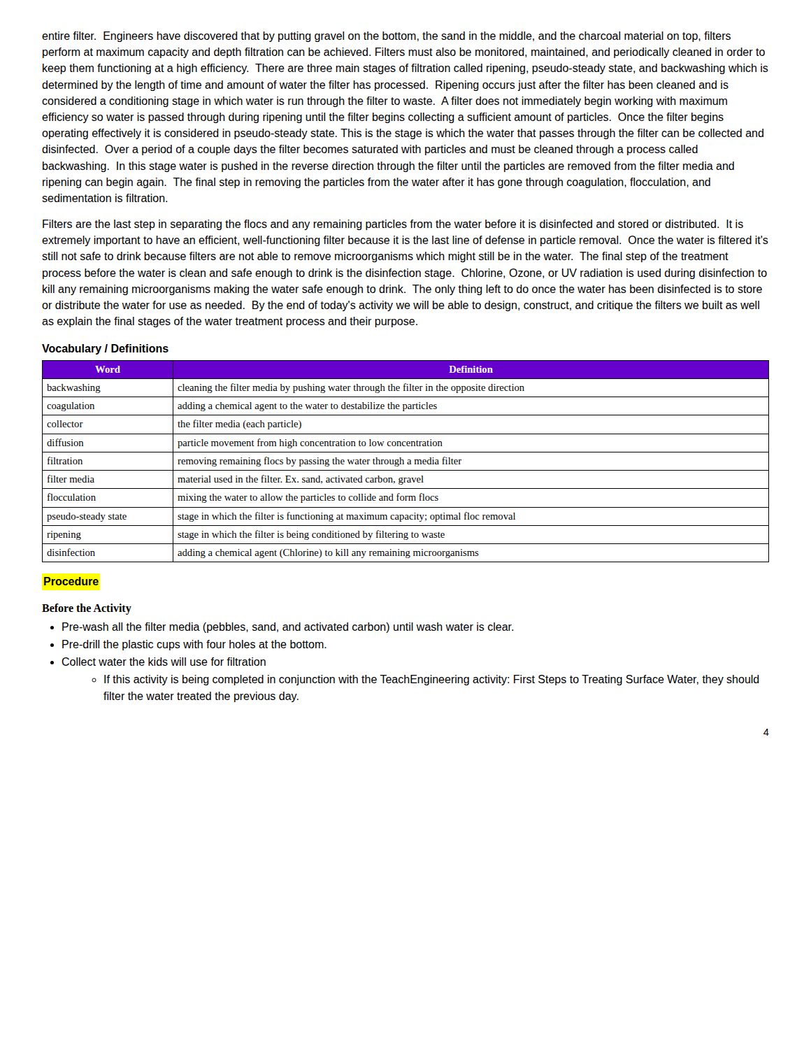entire filter. Engineers have discovered that by putting gravel on the bottom, the sand in the middle, and the charcoal material on top, filters perform at maximum capacity and depth filtration can be achieved. Filters must also be monitored, maintained, and periodically cleaned in order to keep them functioning at a high efficiency. There are three main stages of filtration called ripening, pseudo-steady state, and backwashing which is determined by the length of time and amount of water the filter has processed. Ripening occurs just after the filter has been cleaned and is considered a conditioning stage in which water is run through the filter to waste. A filter does not immediately begin working with maximum efficiency so water is passed through during ripening until the filter begins collecting a sufficient amount of particles. Once the filter begins operating effectively it is considered in pseudo-steady state. This is the stage is which the water that passes through the filter can be collected and disinfected. Over a period of a couple days the filter becomes saturated with particles and must be cleaned through a process called backwashing. In this stage water is pushed in the reverse direction through the filter until the particles are removed from the filter media and ripening can begin again. The final step in removing the particles from the water after it has gone through coagulation, flocculation, and sedimentation is filtration.
Filters are the last step in separating the flocs and any remaining particles from the water before it is disinfected and stored or distributed. It is extremely important to have an efficient, well-functioning filter because it is the last line of defense in particle removal. Once the water is filtered it's still not safe to drink because filters are not able to remove microorganisms which might still be in the water. The final step of the treatment process before the water is clean and safe enough to drink is the disinfection stage. Chlorine, Ozone, or UV radiation is used during disinfection to kill any remaining microorganisms making the water safe enough to drink. The only thing left to do once the water has been disinfected is to store or distribute the water for use as needed. By the end of today's activity we will be able to design, construct, and critique the filters we built as well as explain the final stages of the water treatment process and their purpose.
Vocabulary / Definitions
| Word | Definition |
| --- | --- |
| backwashing | cleaning the filter media by pushing water through the filter in the opposite direction |
| coagulation | adding a chemical agent to the water to destabilize the particles |
| collector | the filter media (each particle) |
| diffusion | particle movement from high concentration to low concentration |
| filtration | removing remaining flocs by passing the water through a media filter |
| filter media | material used in the filter. Ex. sand, activated carbon, gravel |
| flocculation | mixing the water to allow the particles to collide and form flocs |
| pseudo-steady state | stage in which the filter is functioning at maximum capacity; optimal floc removal |
| ripening | stage in which the filter is being conditioned by filtering to waste |
| disinfection | adding a chemical agent (Chlorine) to kill any remaining microorganisms |
Procedure
Before the Activity
Pre-wash all the filter media (pebbles, sand, and activated carbon) until wash water is clear.
Pre-drill the plastic cups with four holes at the bottom.
Collect water the kids will use for filtration
If this activity is being completed in conjunction with the TeachEngineering activity: First Steps to Treating Surface Water, they should filter the water treated the previous day.
4